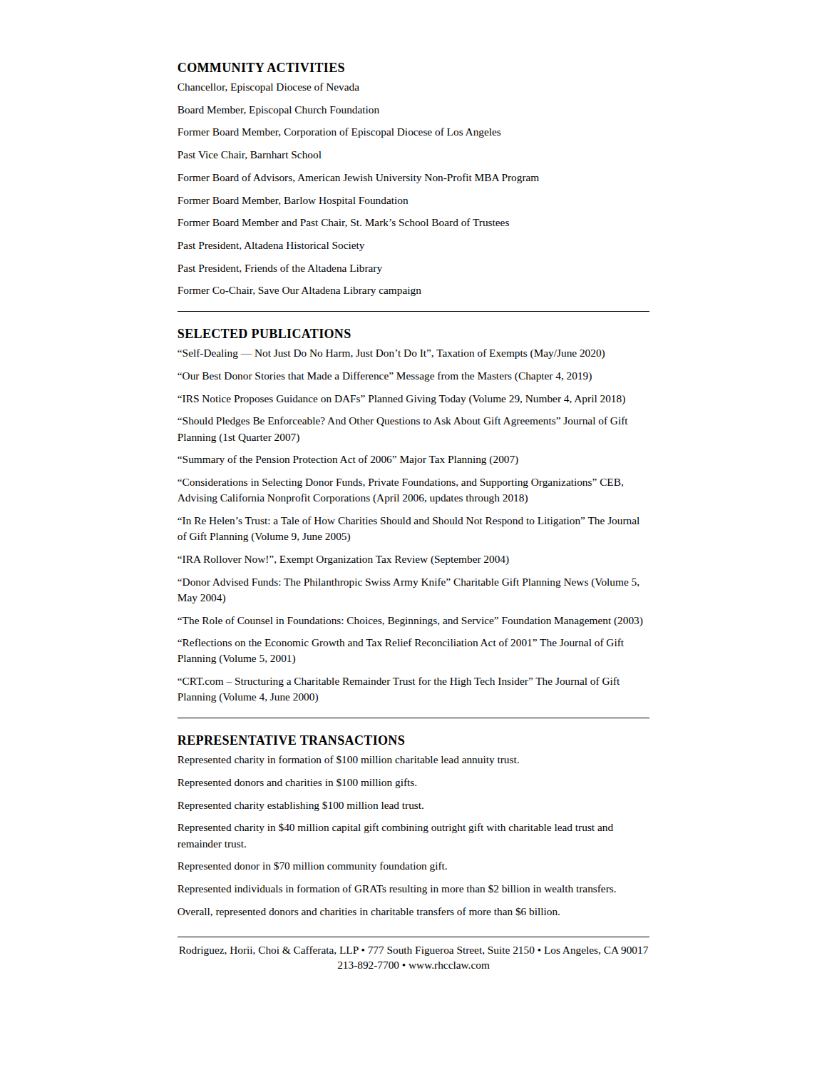Community Activities
Chancellor, Episcopal Diocese of Nevada
Board Member, Episcopal Church Foundation
Former Board Member, Corporation of Episcopal Diocese of Los Angeles
Past Vice Chair, Barnhart School
Former Board of Advisors, American Jewish University Non-Profit MBA Program
Former Board Member, Barlow Hospital Foundation
Former Board Member and Past Chair, St. Mark’s School Board of Trustees
Past President, Altadena Historical Society
Past President, Friends of the Altadena Library
Former Co-Chair, Save Our Altadena Library campaign
Selected Publications
“Self-Dealing — Not Just Do No Harm, Just Don’t Do It”, Taxation of Exempts (May/June 2020)
“Our Best Donor Stories that Made a Difference” Message from the Masters (Chapter 4, 2019)
“IRS Notice Proposes Guidance on DAFs” Planned Giving Today (Volume 29, Number 4, April 2018)
“Should Pledges Be Enforceable? And Other Questions to Ask About Gift Agreements” Journal of Gift Planning (1st Quarter 2007)
“Summary of the Pension Protection Act of 2006” Major Tax Planning (2007)
“Considerations in Selecting Donor Funds, Private Foundations, and Supporting Organizations” CEB, Advising California Nonprofit Corporations (April 2006, updates through 2018)
“In Re Helen’s Trust: a Tale of How Charities Should and Should Not Respond to Litigation” The Journal of Gift Planning (Volume 9, June 2005)
“IRA Rollover Now!”, Exempt Organization Tax Review (September 2004)
“Donor Advised Funds: The Philanthropic Swiss Army Knife” Charitable Gift Planning News (Volume 5, May 2004)
“The Role of Counsel in Foundations: Choices, Beginnings, and Service” Foundation Management (2003)
“Reflections on the Economic Growth and Tax Relief Reconciliation Act of 2001” The Journal of Gift Planning (Volume 5, 2001)
“CRT.com – Structuring a Charitable Remainder Trust for the High Tech Insider” The Journal of Gift Planning (Volume 4, June 2000)
Representative Transactions
Represented charity in formation of $100 million charitable lead annuity trust.
Represented donors and charities in $100 million gifts.
Represented charity establishing $100 million lead trust.
Represented charity in $40 million capital gift combining outright gift with charitable lead trust and remainder trust.
Represented donor in $70 million community foundation gift.
Represented individuals in formation of GRATs resulting in more than $2 billion in wealth transfers.
Overall, represented donors and charities in charitable transfers of more than $6 billion.
Rodriguez, Horii, Choi & Cafferata, LLP • 777 South Figueroa Street, Suite 2150 • Los Angeles, CA 90017
213-892-7700 • www.rhcclaw.com